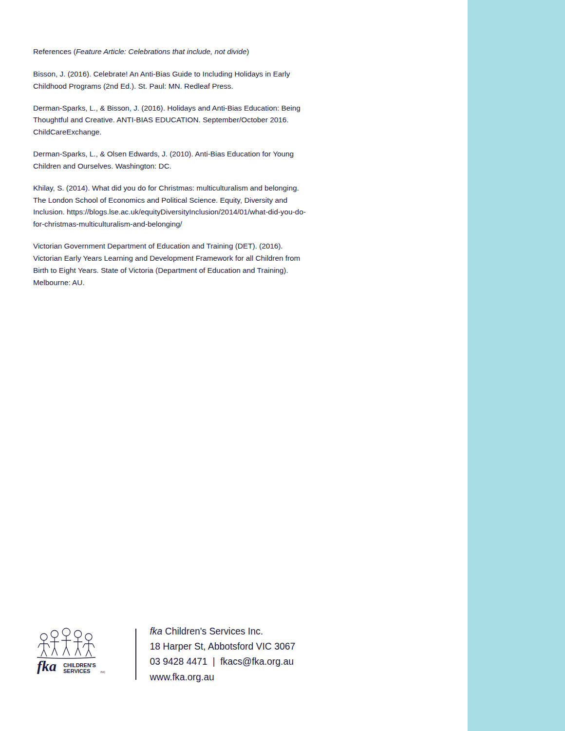References (Feature Article: Celebrations that include, not divide)
Bisson, J. (2016). Celebrate! An Anti-Bias Guide to Including Holidays in Early Childhood Programs (2nd Ed.). St. Paul: MN. Redleaf Press.
Derman-Sparks, L., & Bisson, J. (2016). Holidays and Anti-Bias Education: Being Thoughtful and Creative. ANTI-BIAS EDUCATION. September/October 2016. ChildCareExchange.
Derman-Sparks, L., & Olsen Edwards, J. (2010). Anti-Bias Education for Young Children and Ourselves. Washington: DC.
Khilay, S. (2014). What did you do for Christmas: multiculturalism and belonging. The London School of Economics and Political Science. Equity, Diversity and Inclusion. https://blogs.lse.ac.uk/equityDiversityInclusion/2014/01/what-did-you-do-for-christmas-multiculturalism-and-belonging/
Victorian Government Department of Education and Training (DET). (2016). Victorian Early Years Learning and Development Framework for all Children from Birth to Eight Years. State of Victoria (Department of Education and Training). Melbourne: AU.
fka CHILDREN'S SERVICES INC
fka Children's Services Inc.
18 Harper St, Abbotsford VIC 3067
03 9428 4471 | fkacs@fka.org.au
www.fka.org.au